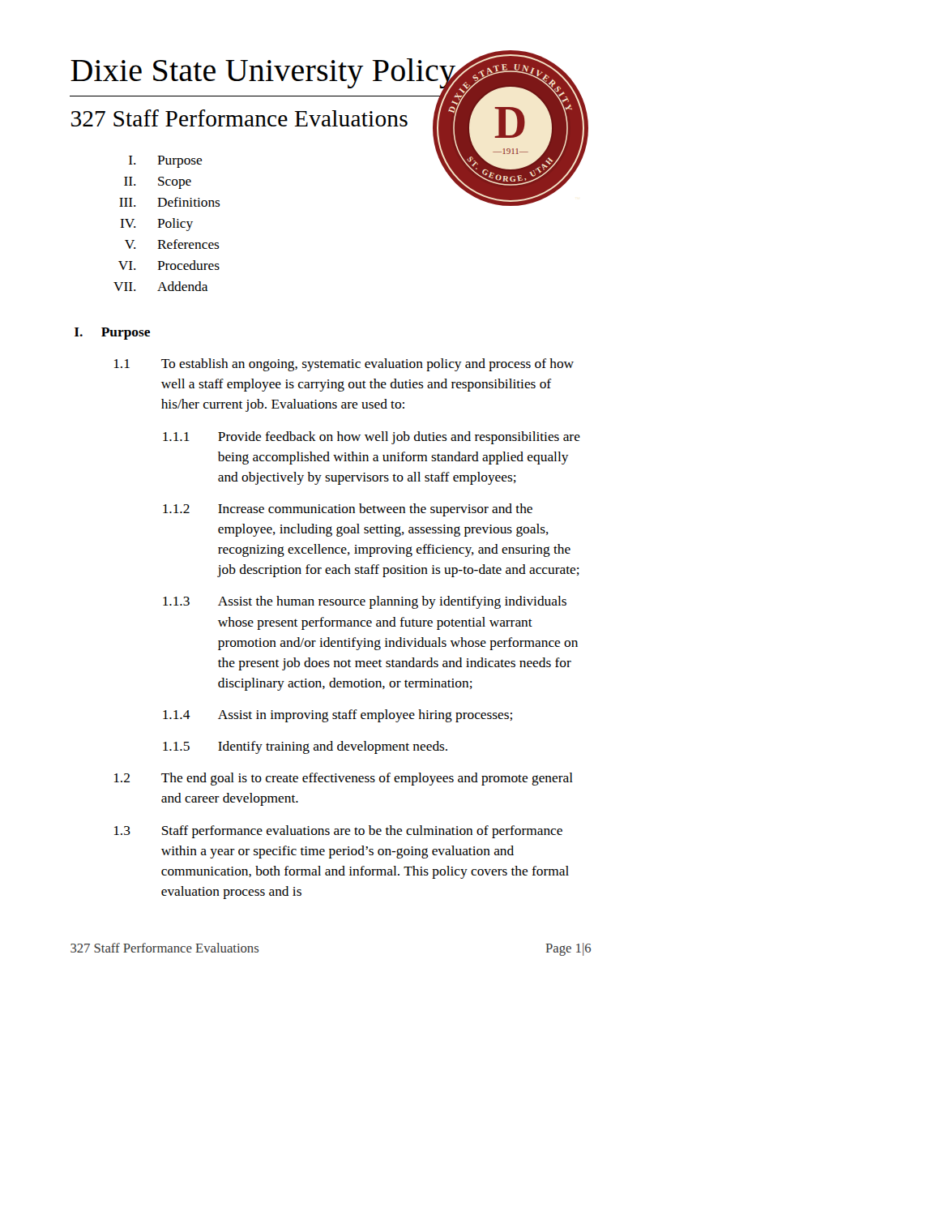DIXIE STATE UNIVERSITY ST. GEORGE, UTAH D —1911— ™
Dixie State University Policy
327 Staff Performance Evaluations
Purpose
Scope
Definitions
Policy
References
Procedures
Addenda
I. Purpose
1.1 To establish an ongoing, systematic evaluation policy and process of how well a staff employee is carrying out the duties and responsibilities of his/her current job. Evaluations are used to:
1.1.1 Provide feedback on how well job duties and responsibilities are being accomplished within a uniform standard applied equally and objectively by supervisors to all staff employees;
1.1.2 Increase communication between the supervisor and the employee, including goal setting, assessing previous goals, recognizing excellence, improving efficiency, and ensuring the job description for each staff position is up-to-date and accurate;
1.1.3 Assist the human resource planning by identifying individuals whose present performance and future potential warrant promotion and/or identifying individuals whose performance on the present job does not meet standards and indicates needs for disciplinary action, demotion, or termination;
1.1.4 Assist in improving staff employee hiring processes;
1.1.5 Identify training and development needs.
1.2 The end goal is to create effectiveness of employees and promote general and career development.
1.3 Staff performance evaluations are to be the culmination of performance within a year or specific time period’s on-going evaluation and communication, both formal and informal. This policy covers the formal evaluation process and is
327 Staff Performance Evaluations Page 1|6